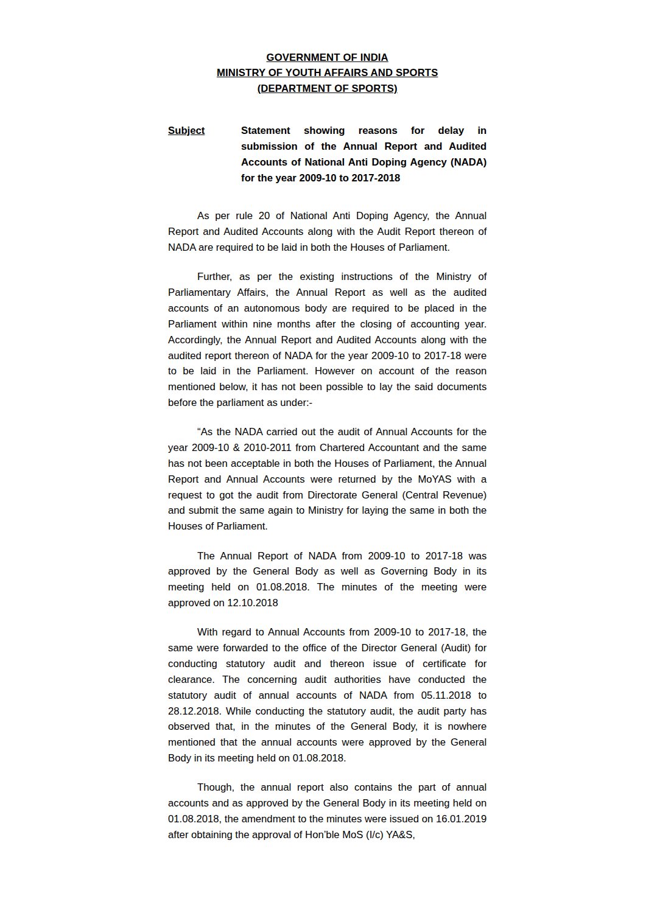GOVERNMENT OF INDIA
MINISTRY OF YOUTH AFFAIRS AND SPORTS
(DEPARTMENT OF SPORTS)
Subject
Statement showing reasons for delay in submission of the Annual Report and Audited Accounts of National Anti Doping Agency (NADA) for the year 2009-10 to 2017-2018
As per rule 20 of National Anti Doping Agency, the Annual Report and Audited Accounts along with the Audit Report thereon of NADA are required to be laid in both the Houses of Parliament.
Further, as per the existing instructions of the Ministry of Parliamentary Affairs, the Annual Report as well as the audited accounts of an autonomous body are required to be placed in the Parliament within nine months after the closing of accounting year. Accordingly, the Annual Report and Audited Accounts along with the audited report thereon of NADA for the year 2009-10 to 2017-18 were to be laid in the Parliament. However on account of the reason mentioned below, it has not been possible to lay the said documents before the parliament as under:-
“As the NADA carried out the audit of Annual Accounts for the year 2009-10 & 2010-2011 from Chartered Accountant and the same has not been acceptable in both the Houses of Parliament, the Annual Report and Annual Accounts were returned by the MoYAS with a request to got the audit from Directorate General (Central Revenue) and submit the same again to Ministry for laying the same in both the Houses of Parliament.
The Annual Report of NADA from 2009-10 to 2017-18 was approved by the General Body as well as Governing Body in its meeting held on 01.08.2018. The minutes of the meeting were approved on 12.10.2018
With regard to Annual Accounts from 2009-10 to 2017-18, the same were forwarded to the office of the Director General (Audit) for conducting statutory audit and thereon issue of certificate for clearance. The concerning audit authorities have conducted the statutory audit of annual accounts of NADA from 05.11.2018 to 28.12.2018. While conducting the statutory audit, the audit party has observed that, in the minutes of the General Body, it is nowhere mentioned that the annual accounts were approved by the General Body in its meeting held on 01.08.2018.
Though, the annual report also contains the part of annual accounts and as approved by the General Body in its meeting held on 01.08.2018, the amendment to the minutes were issued on 16.01.2019 after obtaining the approval of Hon’ble MoS (I/c) YA&S,